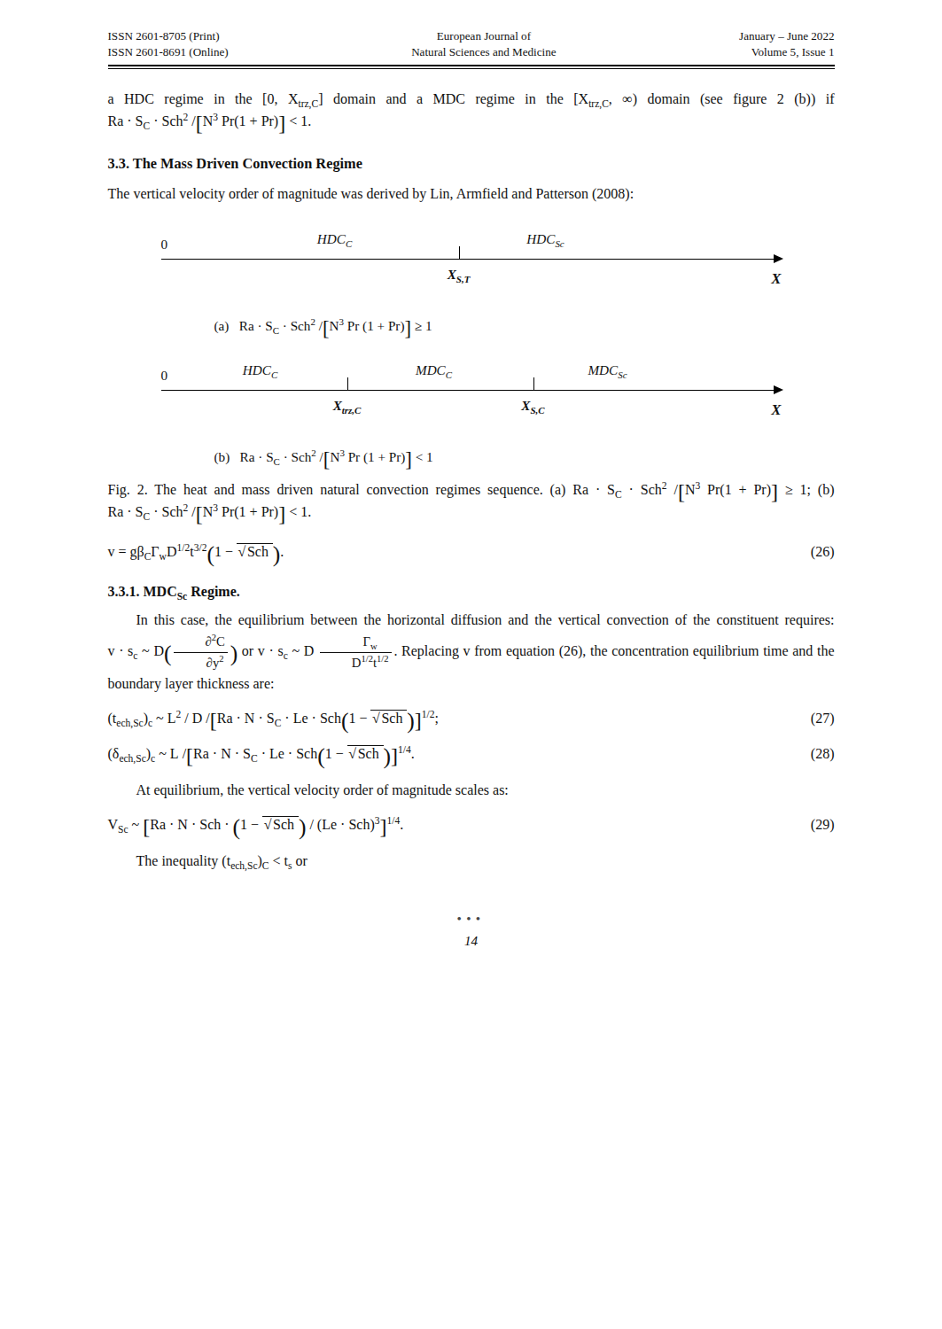ISSN 2601-8705 (Print)
ISSN 2601-8691 (Online)
European Journal of
Natural Sciences and Medicine
January – June 2022
Volume 5, Issue 1
a HDC regime in the [0, Xtrz,C] domain and a MDC regime in the [Xtrz,C, ∞) domain (see figure 2 (b)) if Ra · SC · Sch2 /[N3 Pr(1 + Pr)] < 1.
3.3. The Mass Driven Convection Regime
The vertical velocity order of magnitude was derived by Lin, Armfield and Patterson (2008):
0
HDCC HDCSc
XS,T
X
(a) Ra · SC · Sch2 /[N3 Pr (1 + Pr)] ≥ 1
0
HDCC MDCC MDCSc
Xtrz,C
XS,C
X
(b) Ra · SC · Sch2 /[N3 Pr (1 + Pr)] < 1
Fig. 2. The heat and mass driven natural convection regimes sequence. (a) Ra · SC · Sch2 /[N3 Pr(1 + Pr)] ≥ 1; (b) Ra · SC · Sch2 /[N3 Pr(1 + Pr)] < 1.
v = gβCΓwD1/2t3/2(1 − √Sch).
(26)
3.3.1. MDCSc Regime.
In this case, the equilibrium between the horizontal diffusion and the vertical convection of the constituent requires: v · sc ~ D(∂2C∂y2) or v · sc ~ D Γw D1/2t1/2. Replacing v from equation (26), the concentration equilibrium time and the boundary layer thickness are:
(tech,Sc)c ~ L2 / D /[Ra · N · SC · Le · Sch(1 − √Sch)]1/2;
(27)
(δech,Sc)c ~ L /[Ra · N · SC · Le · Sch(1 − √Sch)]1/4.
(28)
At equilibrium, the vertical velocity order of magnitude scales as:
VSc ~ [Ra · N · Sch · (1 − √Sch) / (Le · Sch)3]1/4.
(29)
The inequality (tech,Sc)C < ts or
•••
14